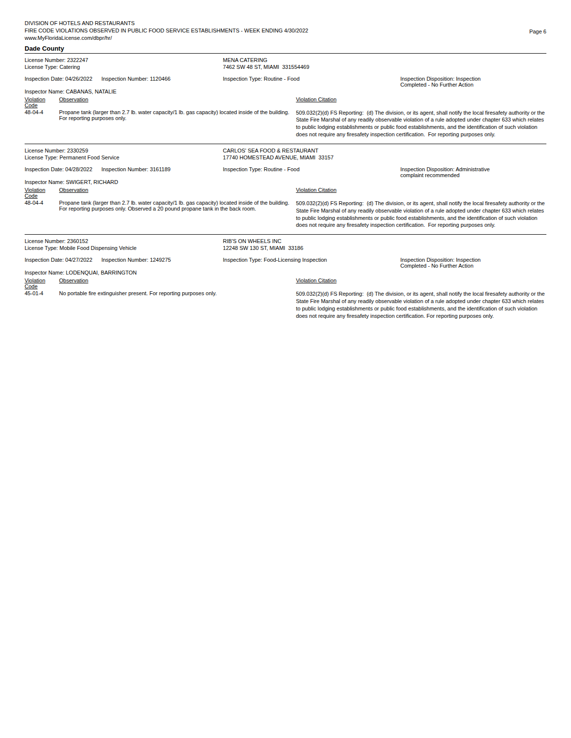DIVISION OF HOTELS AND RESTAURANTS
FIRE CODE VIOLATIONS OBSERVED IN PUBLIC FOOD SERVICE ESTABLISHMENTS - WEEK ENDING 4/30/2022
www.MyFloridaLicense.com/dbpr/hr/
Page 6
Dade County
| License Number: 2322247 | MENA CATERING | |
| License Type: Catering | 7462 SW 48 ST, MIAMI 331554469 | |
| Inspection Date: 04/26/2022 Inspection Number: 1120466 | Inspection Type: Routine - Food | Inspection Disposition: Inspection Completed - No Further Action |
| Inspector Name: CABANAS, NATALIE | | |
| Violation Code | Observation | Violation Citation |
| 48-04-4 | Propane tank (larger than 2.7 lb. water capacity/1 lb. gas capacity) located inside of the building. For reporting purposes only. | 509.032(2)(d) FS Reporting: (d) The division, or its agent, shall notify the local firesafety authority or the State Fire Marshal of any readily observable violation of a rule adopted under chapter 633 which relates to public lodging establishments or public food establishments, and the identification of such violation does not require any firesafety inspection certification. For reporting purposes only. |
| License Number: 2330259 | CARLOS' SEA FOOD & RESTAURANT | |
| License Type: Permanent Food Service | 17740 HOMESTEAD AVENUE, MIAMI 33157 | |
| Inspection Date: 04/28/2022 Inspection Number: 3161189 | Inspection Type: Routine - Food | Inspection Disposition: Administrative complaint recommended |
| Inspector Name: SWIGERT, RICHARD | | |
| Violation Code | Observation | Violation Citation |
| 48-04-4 | Propane tank (larger than 2.7 lb. water capacity/1 lb. gas capacity) located inside of the building. For reporting purposes only. Observed a 20 pound propane tank in the back room. | 509.032(2)(d) FS Reporting: (d) The division, or its agent, shall notify the local firesafety authority or the State Fire Marshal of any readily observable violation of a rule adopted under chapter 633 which relates to public lodging establishments or public food establishments, and the identification of such violation does not require any firesafety inspection certification. For reporting purposes only. |
| License Number: 2360152 | RIB'S ON WHEELS INC | |
| License Type: Mobile Food Dispensing Vehicle | 12248 SW 130 ST, MIAMI 33186 | |
| Inspection Date: 04/27/2022 Inspection Number: 1249275 | Inspection Type: Food-Licensing Inspection | Inspection Disposition: Inspection Completed - No Further Action |
| Inspector Name: LODENQUAI, BARRINGTON | | |
| Violation Code | Observation | Violation Citation |
| 45-01-4 | No portable fire extinguisher present. For reporting purposes only. | 509.032(2)(d) FS Reporting: (d) The division, or its agent, shall notify the local firesafety authority or the State Fire Marshal of any readily observable violation of a rule adopted under chapter 633 which relates to public lodging establishments or public food establishments, and the identification of such violation does not require any firesafety inspection certification. For reporting purposes only. |